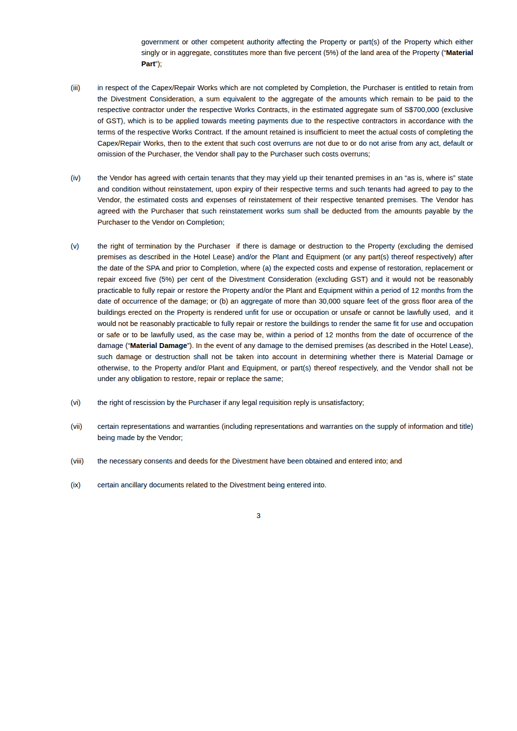government or other competent authority affecting the Property or part(s) of the Property which either singly or in aggregate, constitutes more than five percent (5%) of the land area of the Property (“Material Part”);
(iii)
in respect of the Capex/Repair Works which are not completed by Completion, the Purchaser is entitled to retain from the Divestment Consideration, a sum equivalent to the aggregate of the amounts which remain to be paid to the respective contractor under the respective Works Contracts, in the estimated aggregate sum of S$700,000 (exclusive of GST), which is to be applied towards meeting payments due to the respective contractors in accordance with the terms of the respective Works Contract. If the amount retained is insufficient to meet the actual costs of completing the Capex/Repair Works, then to the extent that such cost overruns are not due to or do not arise from any act, default or omission of the Purchaser, the Vendor shall pay to the Purchaser such costs overruns;
(iv)
the Vendor has agreed with certain tenants that they may yield up their tenanted premises in an “as is, where is” state and condition without reinstatement, upon expiry of their respective terms and such tenants had agreed to pay to the Vendor, the estimated costs and expenses of reinstatement of their respective tenanted premises. The Vendor has agreed with the Purchaser that such reinstatement works sum shall be deducted from the amounts payable by the Purchaser to the Vendor on Completion;
(v)
the right of termination by the Purchaser if there is damage or destruction to the Property (excluding the demised premises as described in the Hotel Lease) and/or the Plant and Equipment (or any part(s) thereof respectively) after the date of the SPA and prior to Completion, where (a) the expected costs and expense of restoration, replacement or repair exceed five (5%) per cent of the Divestment Consideration (excluding GST) and it would not be reasonably practicable to fully repair or restore the Property and/or the Plant and Equipment within a period of 12 months from the date of occurrence of the damage; or (b) an aggregate of more than 30,000 square feet of the gross floor area of the buildings erected on the Property is rendered unfit for use or occupation or unsafe or cannot be lawfully used, and it would not be reasonably practicable to fully repair or restore the buildings to render the same fit for use and occupation or safe or to be lawfully used, as the case may be, within a period of 12 months from the date of occurrence of the damage (“Material Damage”). In the event of any damage to the demised premises (as described in the Hotel Lease), such damage or destruction shall not be taken into account in determining whether there is Material Damage or otherwise, to the Property and/or Plant and Equipment, or part(s) thereof respectively, and the Vendor shall not be under any obligation to restore, repair or replace the same;
(vi)
the right of rescission by the Purchaser if any legal requisition reply is unsatisfactory;
(vii)
certain representations and warranties (including representations and warranties on the supply of information and title) being made by the Vendor;
(viii)
the necessary consents and deeds for the Divestment have been obtained and entered into; and
(ix)
certain ancillary documents related to the Divestment being entered into.
3